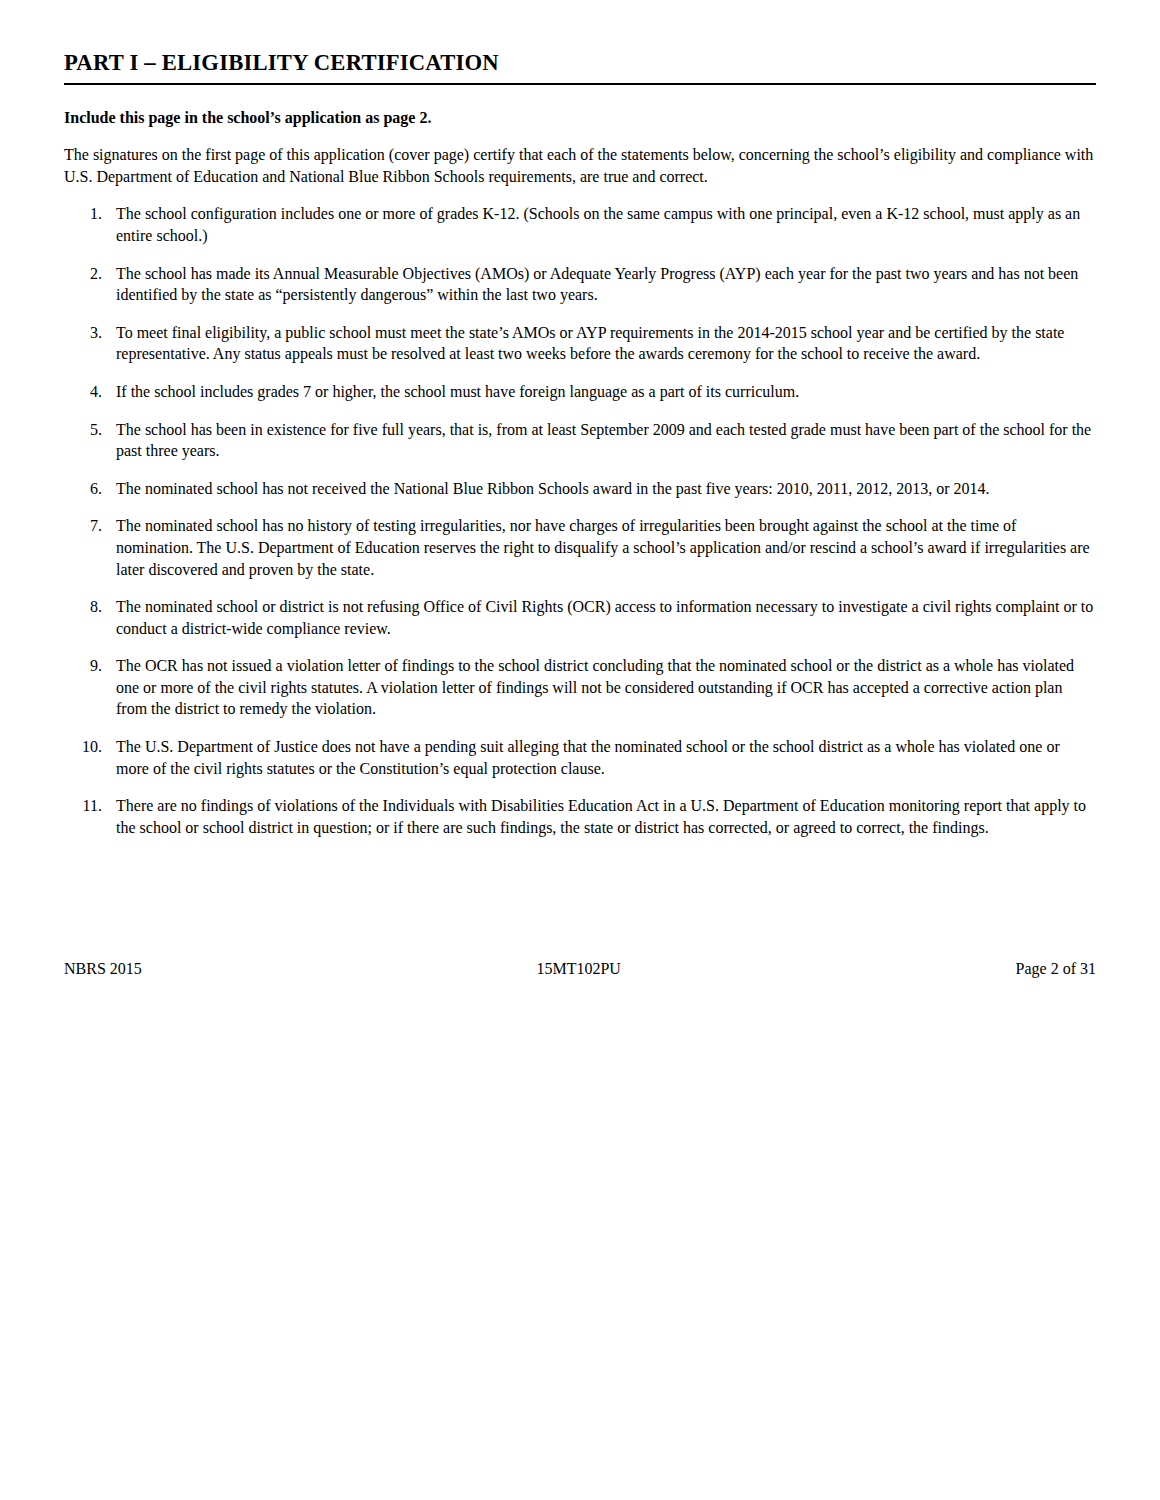PART I – ELIGIBILITY CERTIFICATION
Include this page in the school’s application as page 2.
The signatures on the first page of this application (cover page) certify that each of the statements below, concerning the school’s eligibility and compliance with U.S. Department of Education and National Blue Ribbon Schools requirements, are true and correct.
The school configuration includes one or more of grades K-12. (Schools on the same campus with one principal, even a K-12 school, must apply as an entire school.)
The school has made its Annual Measurable Objectives (AMOs) or Adequate Yearly Progress (AYP) each year for the past two years and has not been identified by the state as “persistently dangerous” within the last two years.
To meet final eligibility, a public school must meet the state’s AMOs or AYP requirements in the 2014-2015 school year and be certified by the state representative. Any status appeals must be resolved at least two weeks before the awards ceremony for the school to receive the award.
If the school includes grades 7 or higher, the school must have foreign language as a part of its curriculum.
The school has been in existence for five full years, that is, from at least September 2009 and each tested grade must have been part of the school for the past three years.
The nominated school has not received the National Blue Ribbon Schools award in the past five years: 2010, 2011, 2012, 2013, or 2014.
The nominated school has no history of testing irregularities, nor have charges of irregularities been brought against the school at the time of nomination. The U.S. Department of Education reserves the right to disqualify a school’s application and/or rescind a school’s award if irregularities are later discovered and proven by the state.
The nominated school or district is not refusing Office of Civil Rights (OCR) access to information necessary to investigate a civil rights complaint or to conduct a district-wide compliance review.
The OCR has not issued a violation letter of findings to the school district concluding that the nominated school or the district as a whole has violated one or more of the civil rights statutes. A violation letter of findings will not be considered outstanding if OCR has accepted a corrective action plan from the district to remedy the violation.
The U.S. Department of Justice does not have a pending suit alleging that the nominated school or the school district as a whole has violated one or more of the civil rights statutes or the Constitution’s equal protection clause.
There are no findings of violations of the Individuals with Disabilities Education Act in a U.S. Department of Education monitoring report that apply to the school or school district in question; or if there are such findings, the state or district has corrected, or agreed to correct, the findings.
NBRS 2015
15MT102PU
Page 2 of 31